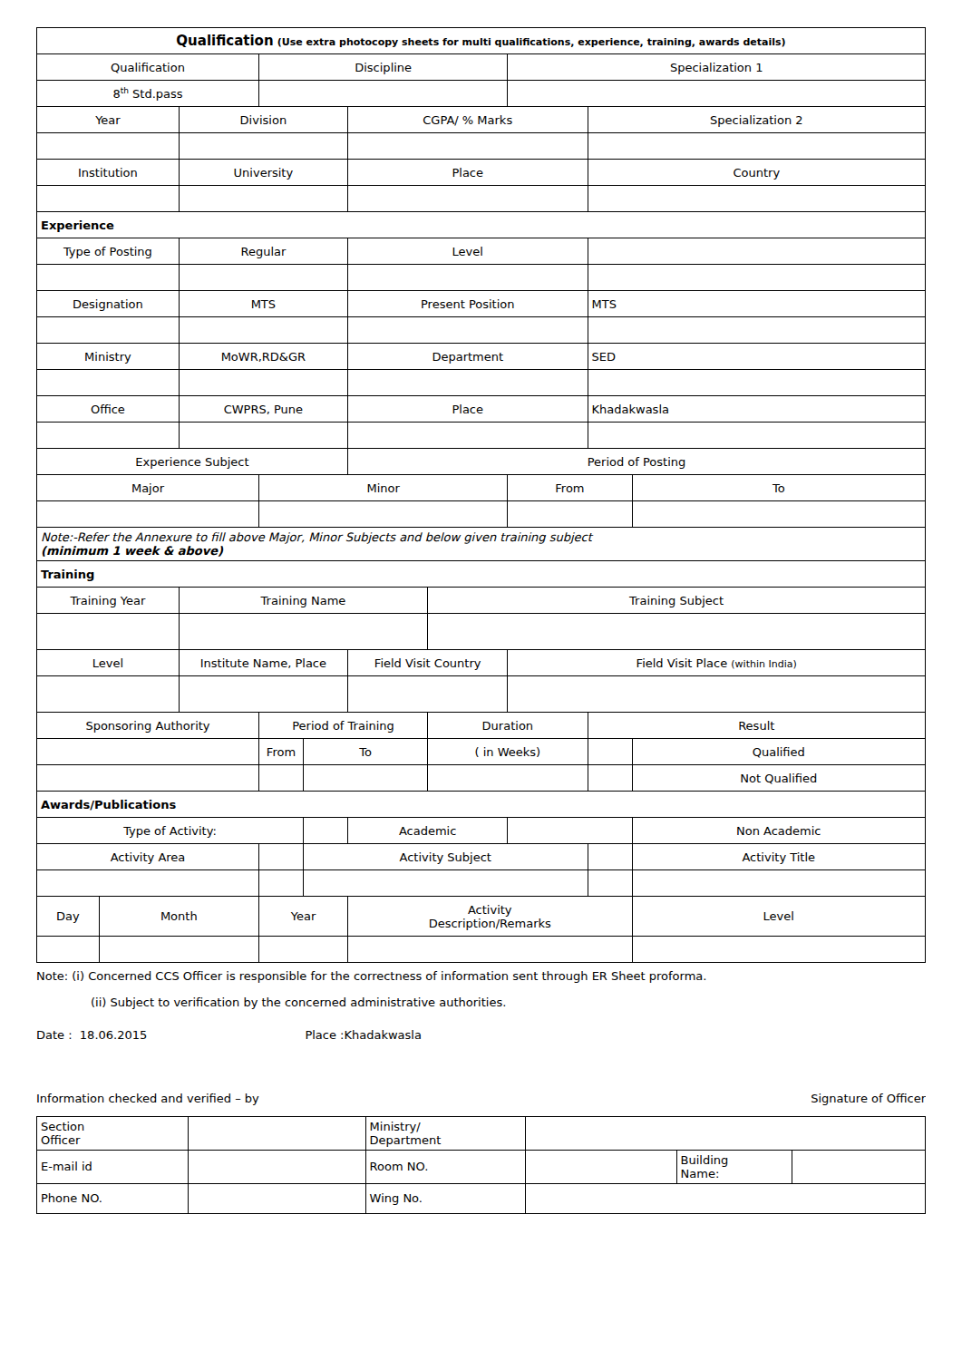| Qualification (Use extra photocopy sheets for multi qualifications, experience, training, awards details) |
| Qualification | Discipline | Specialization 1 |
| 8 th Std.pass | | |
| Year | Division | CGPA/ % Marks | Specialization 2 |
| Institution | University | Place | Country |
| Experience |
| Type of Posting | Regular | Level | |
| Designation | MTS | Present Position | MTS |
| Ministry | MoWR,RD&GR | Department | SED |
| Office | CWPRS, Pune | Place | Khadakwasla |
| Experience Subject | Period of Posting |
| Major | Minor | From | To |
| Note:-Refer the Annexure to fill above Major, Minor Subjects and below given training subject (minimum 1 week & above) |
| Training |
| Training Year | Training Name | Training Subject |
| Level | Institute Name, Place | Field Visit Country | Field Visit Place (within India) |
| Sponsoring Authority | Period of Training | Duration | Result |
| | From | To | ( in Weeks) | | Qualified |
| | | | | | Not Qualified |
| Awards/Publications |
| Type of Activity: | | Academic | | Non Academic |
| Activity Area | | Activity Subject | | Activity Title |
| Day | Month | Year | Activity Description/Remarks | Level |
Note: (i) Concerned CCS Officer is responsible for the correctness of information sent through ER Sheet proforma.
(ii) Subject to verification by the concerned administrative authorities.
Date : 18.06.2015 Place :Khadakwasla
Information checked and verified – by Signature of Officer
| Section Officer | | Ministry/ Department | |
| E-mail id | | Room NO. | | Building Name: | |
| Phone NO. | | Wing No. | |